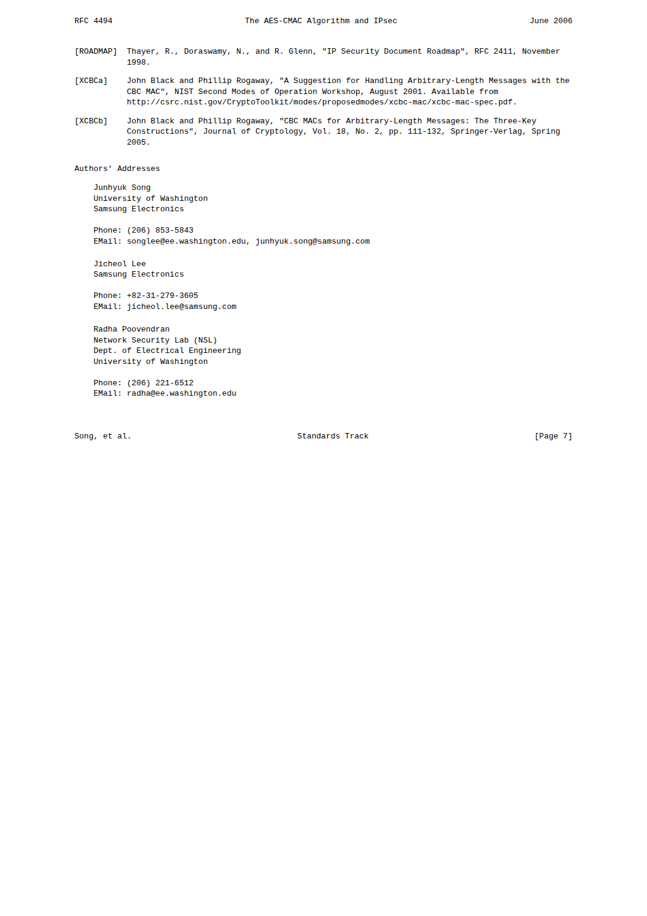RFC 4494 The AES-CMAC Algorithm and IPsec June 2006
[ROADMAP]
Thayer, R., Doraswamy, N., and R. Glenn, "IP Security Document Roadmap", RFC 2411, November 1998.
[XCBCa]
John Black and Phillip Rogaway, "A Suggestion for Handling Arbitrary-Length Messages with the CBC MAC", NIST Second Modes of Operation Workshop, August 2001. Available from http://csrc.nist.gov/CryptoToolkit/modes/proposedmodes/xcbc-mac/xcbc-mac-spec.pdf.
[XCBCb]
John Black and Phillip Rogaway, "CBC MACs for Arbitrary-Length Messages: The Three-Key Constructions", Journal of Cryptology, Vol. 18, No. 2, pp. 111-132, Springer-Verlag, Spring 2005.
Authors' Addresses
Junhyuk Song
University of Washington
Samsung Electronics

Phone: (206) 853-5843
EMail: songlee@ee.washington.edu, junhyuk.song@samsung.com
Jicheol Lee
Samsung Electronics

Phone: +82-31-279-3605
EMail: jicheol.lee@samsung.com
Radha Poovendran
Network Security Lab (NSL)
Dept. of Electrical Engineering
University of Washington

Phone: (206) 221-6512
EMail: radha@ee.washington.edu
Song, et al. Standards Track [Page 7]